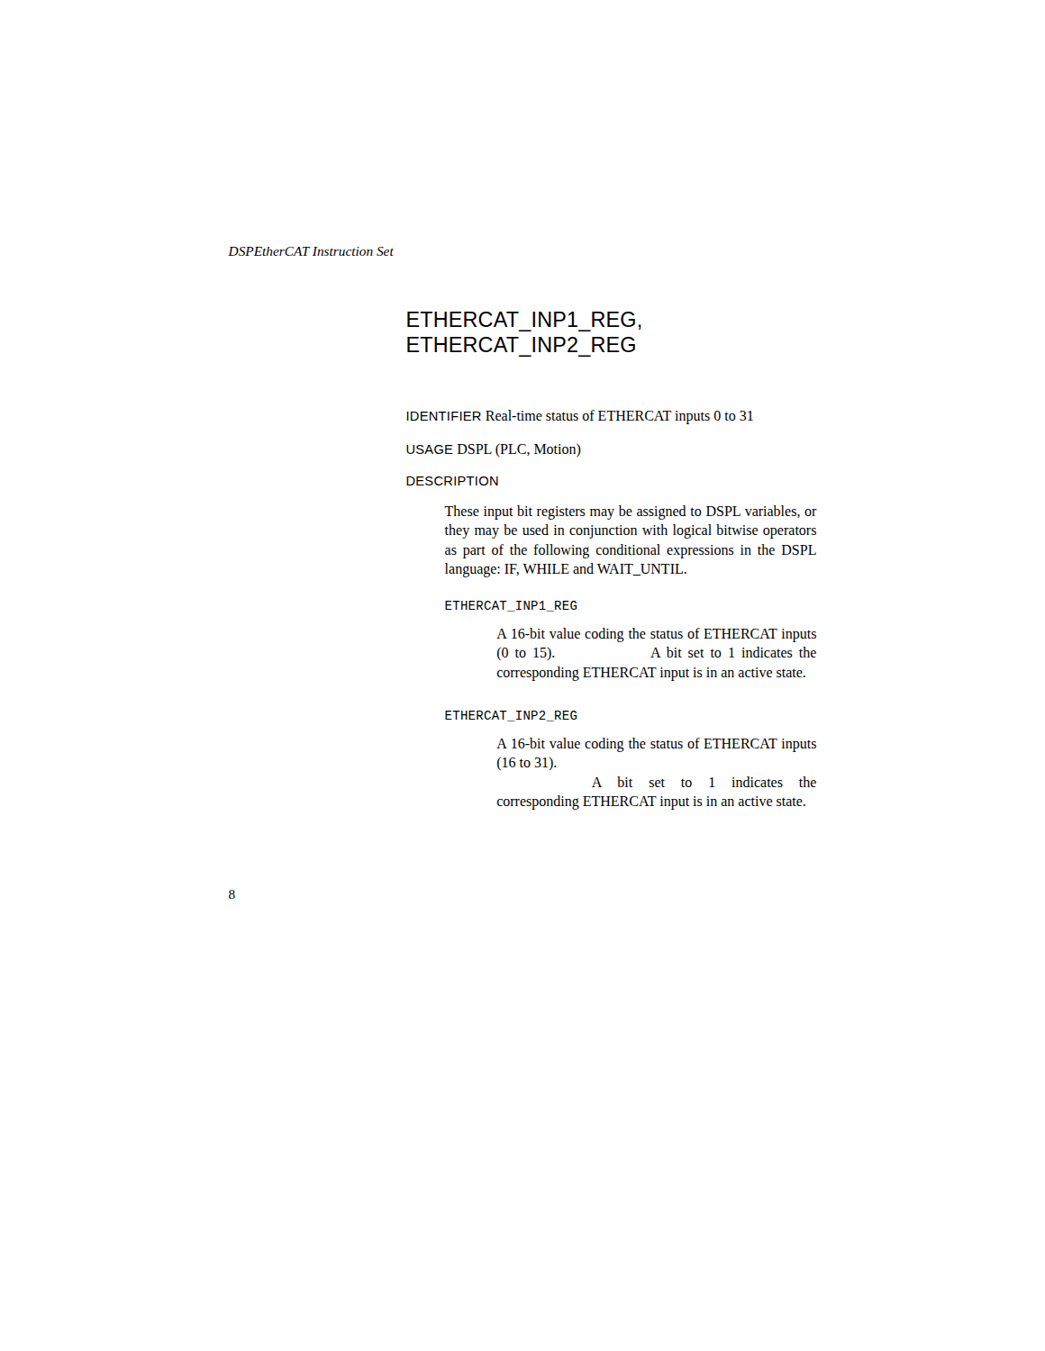DSPEtherCAT Instruction Set
ETHERCAT_INP1_REG, ETHERCAT_INP2_REG
IDENTIFIER Real-time status of ETHERCAT inputs 0 to 31
USAGE DSPL (PLC, Motion)
DESCRIPTION
These input bit registers may be assigned to DSPL variables, or they may be used in conjunction with logical bitwise operators as part of the following conditional expressions in the DSPL language: IF, WHILE and WAIT_UNTIL.
ETHERCAT_INP1_REG
A 16-bit value coding the status of ETHERCAT inputs (0 to 15). A bit set to 1 indicates the corresponding ETHERCAT input is in an active state.
ETHERCAT_INP2_REG
A 16-bit value coding the status of ETHERCAT inputs (16 to 31).
A bit set to 1 indicates the corresponding ETHERCAT input is in an active state.
8